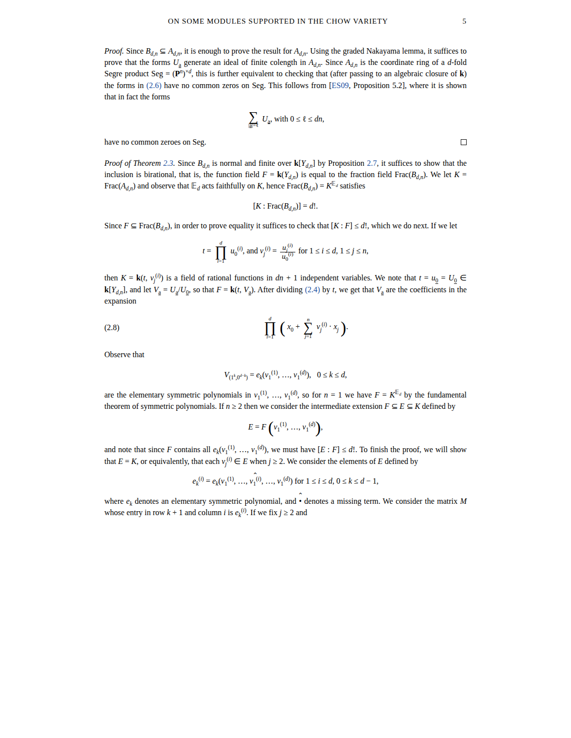ON SOME MODULES SUPPORTED IN THE CHOW VARIETY 5
Proof. Since Bd,n ⊆ Ad,n, it is enough to prove the result for Ad,n. Using the graded Nakayama lemma, it suffices to prove that the forms Ua generate an ideal of finite colength in Ad,n. Since Ad,n is the coordinate ring of a d-fold Segre product Seg = (Pn)×d, this is further equivalent to checking that (after passing to an algebraic closure of k) the forms in (2.6) have no common zeros on Seg. This follows from [ES09, Proposition 5.2], where it is shown that in fact the forms
∑|a|=ℓ Ua, with 0 ≤ ℓ ≤ dn,
have no common zeroes on Seg.
Proof of Theorem 2.3. Since Bd,n is normal and finite over k[Yd,n] by Proposition 2.7, it suffices to show that the inclusion is birational, that is, the function field F = k(Yd,n) is equal to the fraction field Frac(Bd,n). We let K = Frac(Ad,n) and observe that 𝔼d acts faithfully on K, hence Frac(Bd,n) = K𝔼d satisfies
[K : Frac(Bd,n)] = d!.
Since F ⊆ Frac(Bd,n), in order to prove equality it suffices to check that [K : F] ≤ d!, which we do next. If we let
t = d∏i=1 u0(i), and vj(i) = uj(i) u0(i) for 1 ≤ i ≤ d, 1 ≤ j ≤ n,
then K = k(t, vj(i)) is a field of rational functions in dn + 1 independent variables. We note that t = u0 = U0 ∈ k[Yd,n], and let Va = Ua/U0, so that F = k(t, Va). After dividing (2.4) by t, we get that Va are the coefficients in the expansion
(2.8) d∏i=1 ( x0 + n∑j=1 vj(i) · xj ).
Observe that
V(1k,0d−k) = ek(v1(1), …, v1(d)), 0 ≤ k ≤ d,
are the elementary symmetric polynomials in v1(1), …, v1(d), so for n = 1 we have F = K𝔼d by the fundamental theorem of symmetric polynomials. If n ≥ 2 then we consider the intermediate extension F ⊆ E ⊆ K defined by
E = F (v1(1), …, v1(d)),
and note that since F contains all ek(v1(1), …, v1(d)), we must have [E : F] ≤ d!. To finish the proof, we will show that E = K, or equivalently, that each vj(i) ∈ E when j ≥ 2. We consider the elements of E defined by
ek(i) = ek(v1(1), …, v1(i), …, v1(d)) for 1 ≤ i ≤ d, 0 ≤ k ≤ d − 1,
where ek denotes an elementary symmetric polynomial, and • denotes a missing term. We consider the matrix M whose entry in row k + 1 and column i is ek(i). If we fix j ≥ 2 and